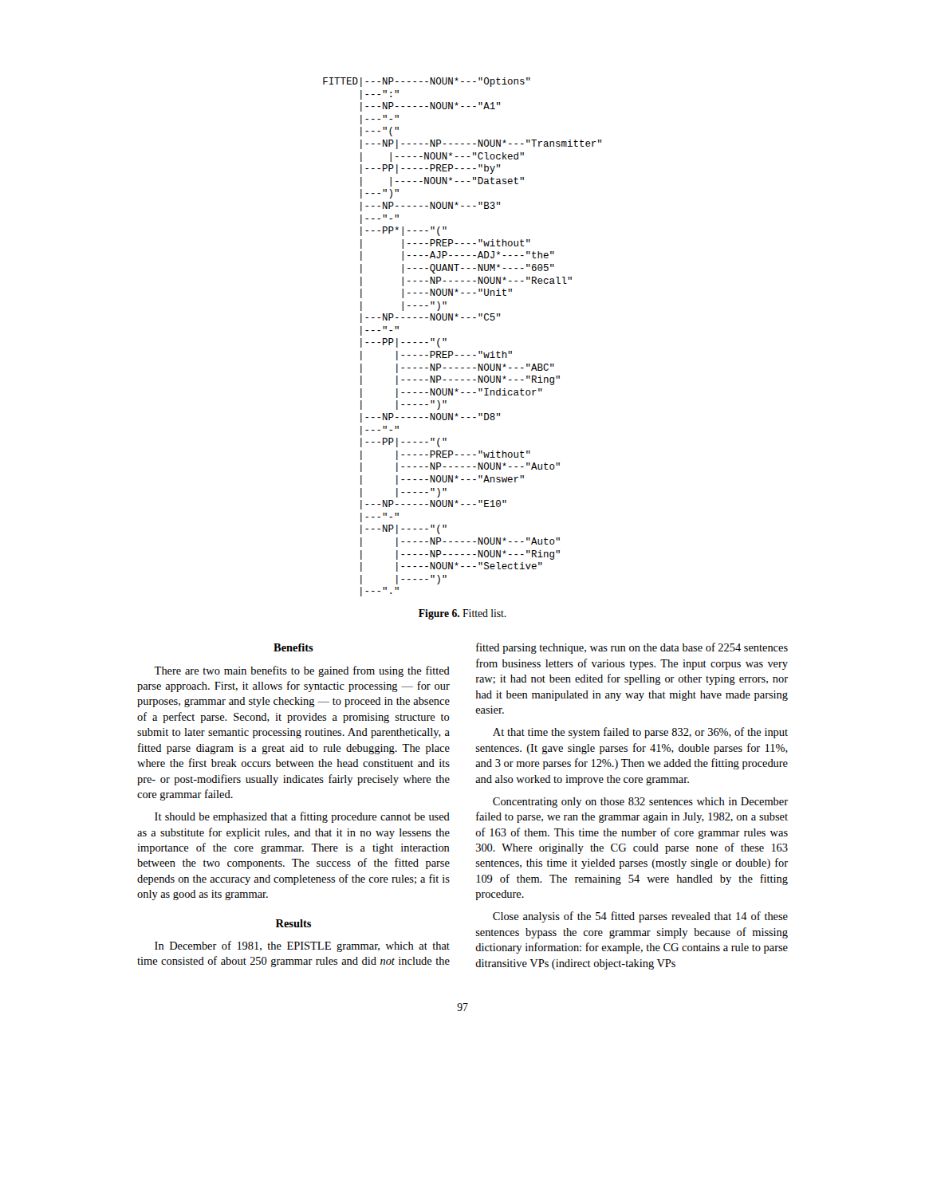FITTED|---NP------NOUN*---"Options"
      |---":"
      |---NP------NOUN*---"A1"
      |---"-"
      |---"("
      |---NP|-----NP------NOUN*---"Transmitter"
      |    |-----NOUN*---"Clocked"
      |---PP|-----PREP----"by"
      |    |-----NOUN*---"Dataset"
      |---")"
      |---NP------NOUN*---"B3"
      |---"-"
      |---PP*|----"("
      |      |----PREP----"without"
      |      |----AJP-----ADJ*----"the"
      |      |----QUANT---NUM*----"605"
      |      |----NP------NOUN*---"Recall"
      |      |----NOUN*---"Unit"
      |      |----")"
      |---NP------NOUN*---"C5"
      |---"-"
      |---PP|-----"("
      |     |-----PREP----"with"
      |     |-----NP------NOUN*---"ABC"
      |     |-----NP------NOUN*---"Ring"
      |     |-----NOUN*---"Indicator"
      |     |-----")"
      |---NP------NOUN*---"D8"
      |---"-"
      |---PP|-----"("
      |     |-----PREP----"without"
      |     |-----NP------NOUN*---"Auto"
      |     |-----NOUN*---"Answer"
      |     |-----")"
      |---NP------NOUN*---"E10"
      |---"-"
      |---NP|-----"("
      |     |-----NP------NOUN*---"Auto"
      |     |-----NP------NOUN*---"Ring"
      |     |-----NOUN*---"Selective"
      |     |-----")"
      |---"."
Figure 6. Fitted list.
Benefits
There are two main benefits to be gained from using the fitted parse approach. First, it allows for syntactic processing — for our purposes, grammar and style checking — to proceed in the absence of a perfect parse. Second, it provides a promising structure to submit to later semantic processing routines. And parenthetically, a fitted parse diagram is a great aid to rule debugging. The place where the first break occurs between the head constituent and its pre- or post-modifiers usually indicates fairly precisely where the core grammar failed.
It should be emphasized that a fitting procedure cannot be used as a substitute for explicit rules, and that it in no way lessens the importance of the core grammar. There is a tight interaction between the two components. The success of the fitted parse depends on the accuracy and completeness of the core rules; a fit is only as good as its grammar.
Results
In December of 1981, the EPISTLE grammar, which at that time consisted of about 250 grammar rules and did not include the fitted parsing technique, was run on the data base of 2254 sentences from business letters of various types. The input corpus was very raw; it had not been edited for spelling or other typing errors, nor had it been manipulated in any way that might have made parsing easier.
At that time the system failed to parse 832, or 36%, of the input sentences. (It gave single parses for 41%, double parses for 11%, and 3 or more parses for 12%.) Then we added the fitting procedure and also worked to improve the core grammar.
Concentrating only on those 832 sentences which in December failed to parse, we ran the grammar again in July, 1982, on a subset of 163 of them. This time the number of core grammar rules was 300. Where originally the CG could parse none of these 163 sentences, this time it yielded parses (mostly single or double) for 109 of them. The remaining 54 were handled by the fitting procedure.
Close analysis of the 54 fitted parses revealed that 14 of these sentences bypass the core grammar simply because of missing dictionary information: for example, the CG contains a rule to parse ditransitive VPs (indirect object-taking VPs
97